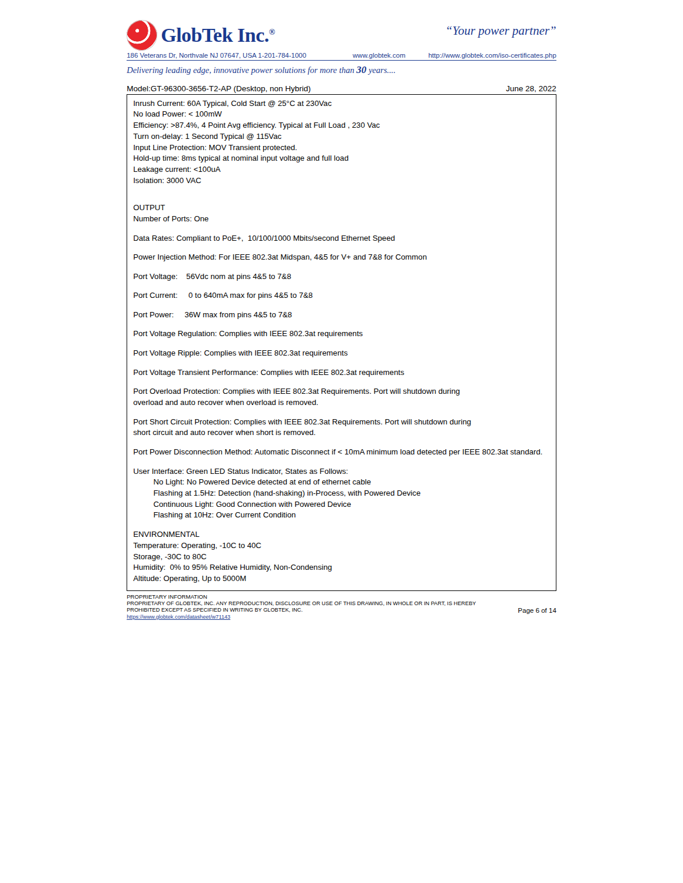GlobTek Inc.®
“Your power partner”
186 Veterans Dr, Northvale NJ 07647, USA 1-201-784-1000
www.globtek.com
http://www.globtek.com/iso-certificates.php
Delivering leading edge, innovative power solutions for more than 30 years....
Model:GT-96300-3656-T2-AP (Desktop, non Hybrid)
June 28, 2022
Inrush Current: 60A Typical, Cold Start @ 25°C at 230Vac
No load Power: < 100mW
Efficiency: >87.4%, 4 Point Avg efficiency. Typical at Full Load , 230 Vac
Turn on-delay: 1 Second Typical @ 115Vac
Input Line Protection: MOV Transient protected.
Hold-up time: 8ms typical at nominal input voltage and full load
Leakage current: <100uA
Isolation: 3000 VAC
OUTPUT
Number of Ports: One
Data Rates: Compliant to PoE+, 10/100/1000 Mbits/second Ethernet Speed
Power Injection Method: For IEEE 802.3at Midspan, 4&5 for V+ and 7&8 for Common
Port Voltage: 56Vdc nom at pins 4&5 to 7&8
Port Current: 0 to 640mA max for pins 4&5 to 7&8
Port Power: 36W max from pins 4&5 to 7&8
Port Voltage Regulation: Complies with IEEE 802.3at requirements
Port Voltage Ripple: Complies with IEEE 802.3at requirements
Port Voltage Transient Performance: Complies with IEEE 802.3at requirements
Port Overload Protection: Complies with IEEE 802.3at Requirements. Port will shutdown during
overload and auto recover when overload is removed.
Port Short Circuit Protection: Complies with IEEE 802.3at Requirements. Port will shutdown during
short circuit and auto recover when short is removed.
Port Power Disconnection Method: Automatic Disconnect if < 10mA minimum load detected per IEEE 802.3at standard.
User Interface: Green LED Status Indicator, States as Follows:
No Light: No Powered Device detected at end of ethernet cable
Flashing at 1.5Hz: Detection (hand-shaking) in-Process, with Powered Device
Continuous Light: Good Connection with Powered Device
Flashing at 10Hz: Over Current Condition
ENVIRONMENTAL
Temperature: Operating, -10C to 40C
Storage, -30C to 80C
Humidity: 0% to 95% Relative Humidity, Non-Condensing
Altitude: Operating, Up to 5000M
PROPRIETARY INFORMATION
PROPRIETARY OF GLOBTEK, INC. ANY REPRODUCTION, DISCLOSURE OR USE OF THIS DRAWING, IN WHOLE OR IN PART, IS HEREBY PROHIBITED EXCEPT AS SPECIFIED IN WRITING BY GLOBTEK, INC.
https://www.globtek.com/datasheet/w71143
Page 6 of 14